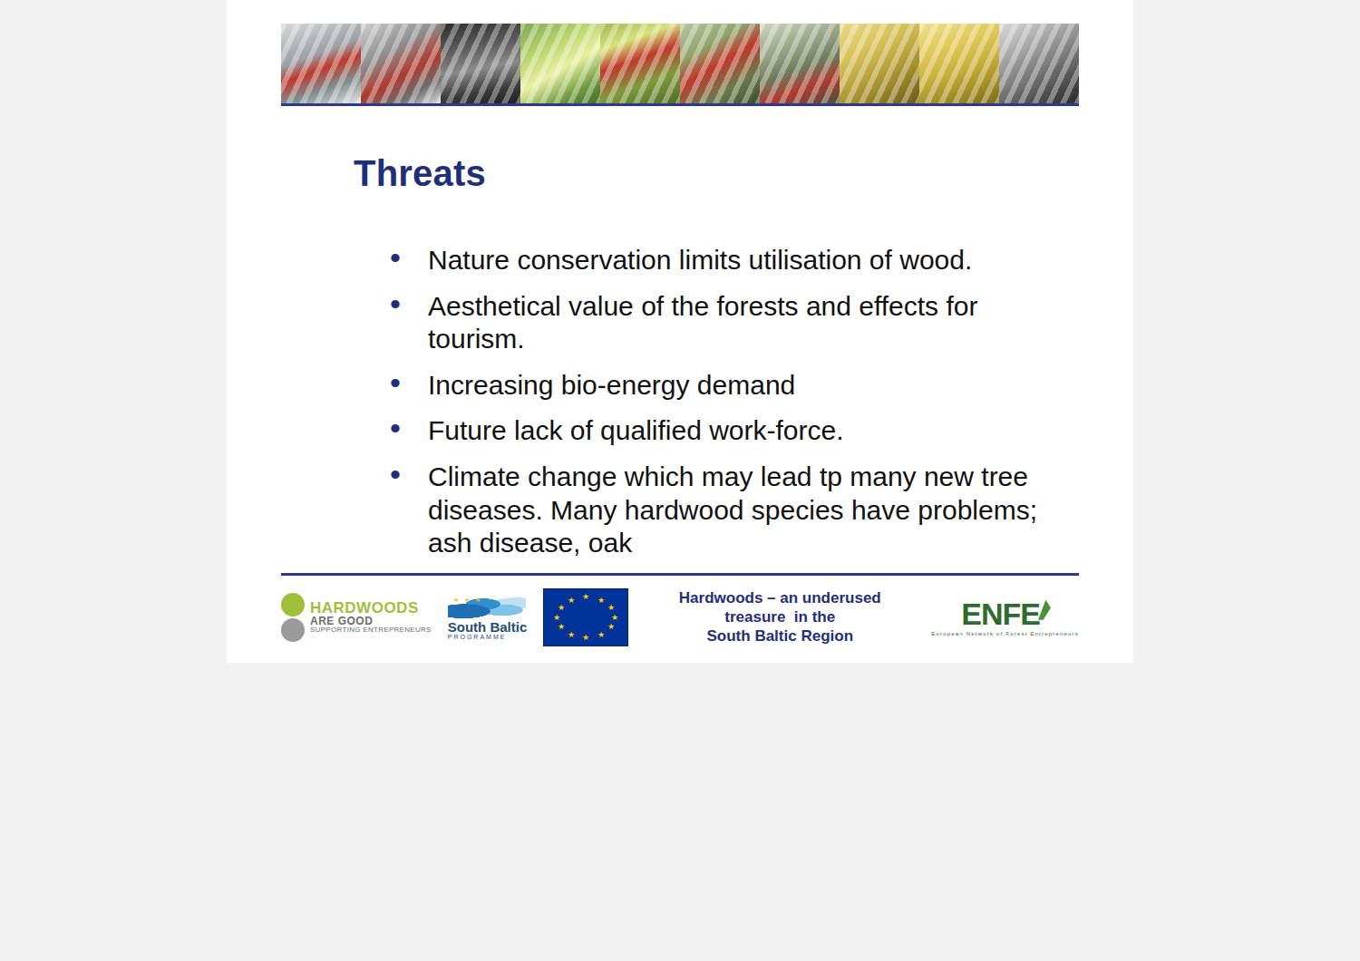Threats
Nature conservation limits utilisation of wood.
Aesthetical value of the forests and effects for tourism.
Increasing bio-energy demand
Future lack of qualified work-force.
Climate change which may lead tp many new tree diseases. Many hardwood species have problems; ash disease, oak
HARDWOODS
ARE GOOD
SUPPORTING ENTREPRENEURS
South Baltic
PROGRAMME
★ ★ ★ ★ ★ ★ ★ ★ ★ ★ ★ ★
Hardwoods – an underused treasure in the
South Baltic Region
ENFE
European Network of Forest Entrepreneurs